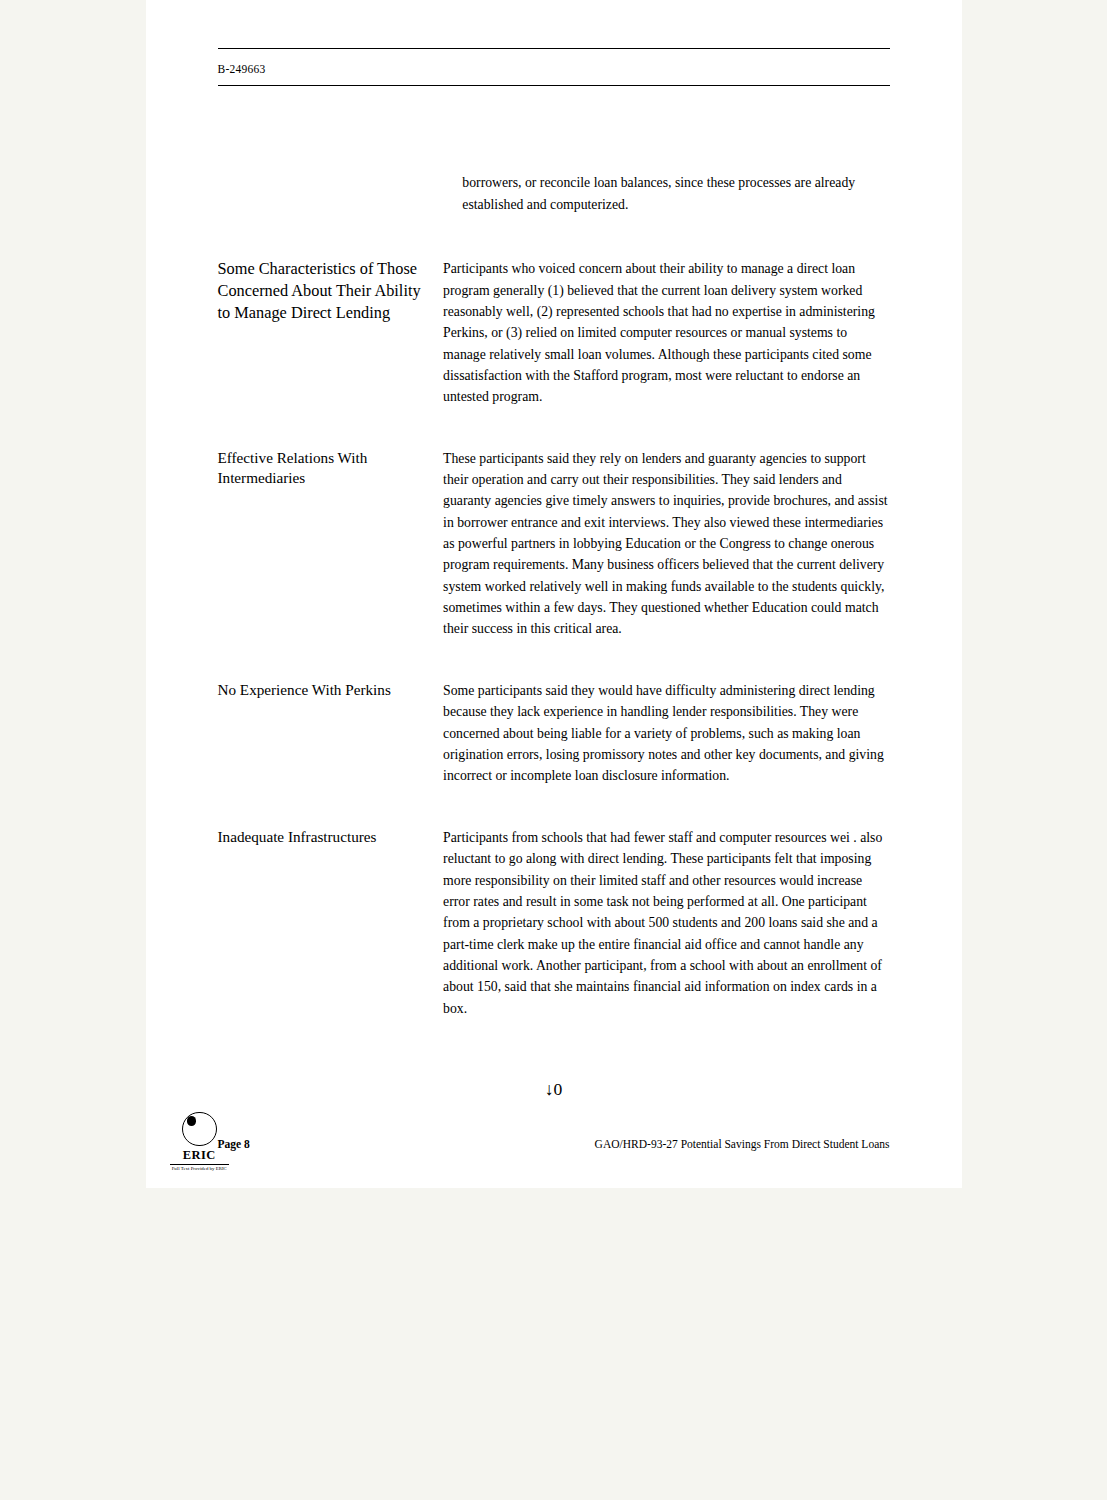B-249663
borrowers, or reconcile loan balances, since these processes are already established and computerized.
Some Characteristics of Those Concerned About Their Ability to Manage Direct Lending
Participants who voiced concern about their ability to manage a direct loan program generally (1) believed that the current loan delivery system worked reasonably well, (2) represented schools that had no expertise in administering Perkins, or (3) relied on limited computer resources or manual systems to manage relatively small loan volumes. Although these participants cited some dissatisfaction with the Stafford program, most were reluctant to endorse an untested program.
Effective Relations With Intermediaries
These participants said they rely on lenders and guaranty agencies to support their operation and carry out their responsibilities. They said lenders and guaranty agencies give timely answers to inquiries, provide brochures, and assist in borrower entrance and exit interviews. They also viewed these intermediaries as powerful partners in lobbying Education or the Congress to change onerous program requirements. Many business officers believed that the current delivery system worked relatively well in making funds available to the students quickly, sometimes within a few days. They questioned whether Education could match their success in this critical area.
No Experience With Perkins
Some participants said they would have difficulty administering direct lending because they lack experience in handling lender responsibilities. They were concerned about being liable for a variety of problems, such as making loan origination errors, losing promissory notes and other key documents, and giving incorrect or incomplete loan disclosure information.
Inadequate Infrastructures
Participants from schools that had fewer staff and computer resources wei . also reluctant to go along with direct lending. These participants felt that imposing more responsibility on their limited staff and other resources would increase error rates and result in some task not being performed at all. One participant from a proprietary school with about 500 students and 200 loans said she and a part-time clerk make up the entire financial aid office and cannot handle any additional work. Another participant, from a school with about an enrollment of about 150, said that she maintains financial aid information on index cards in a box.
↓0
Page 8
GAO/HRD-93-27 Potential Savings From Direct Student Loans
ERIC
Full Text Provided by ERIC